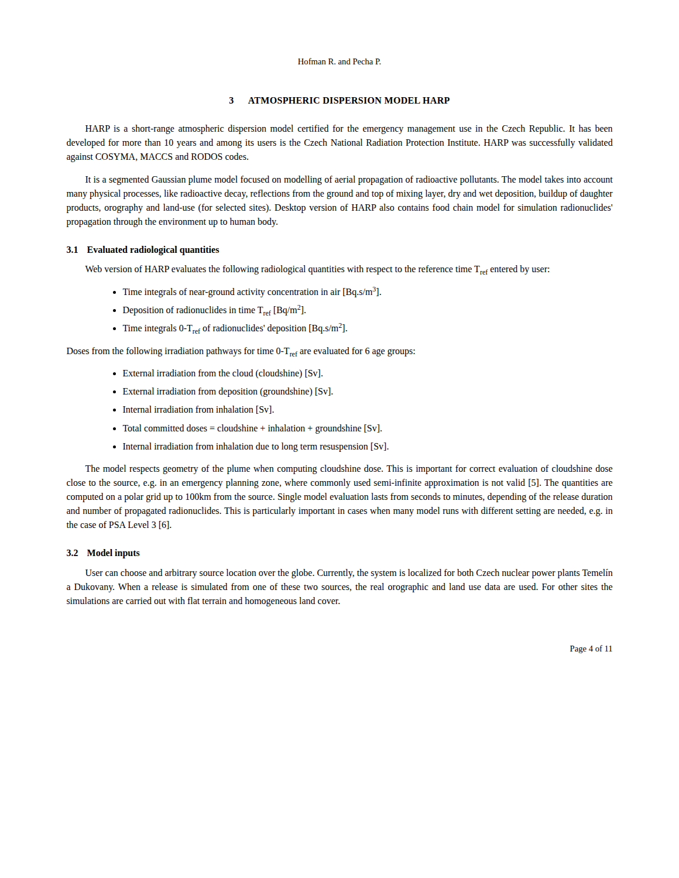Hofman R. and Pecha P.
3 ATMOSPHERIC DISPERSION MODEL HARP
HARP is a short-range atmospheric dispersion model certified for the emergency management use in the Czech Republic. It has been developed for more than 10 years and among its users is the Czech National Radiation Protection Institute. HARP was successfully validated against COSYMA, MACCS and RODOS codes.
It is a segmented Gaussian plume model focused on modelling of aerial propagation of radioactive pollutants. The model takes into account many physical processes, like radioactive decay, reflections from the ground and top of mixing layer, dry and wet deposition, buildup of daughter products, orography and land-use (for selected sites). Desktop version of HARP also contains food chain model for simulation radionuclides' propagation through the environment up to human body.
3.1 Evaluated radiological quantities
Web version of HARP evaluates the following radiological quantities with respect to the reference time Tref entered by user:
Time integrals of near-ground activity concentration in air [Bq.s/m3].
Deposition of radionuclides in time Tref [Bq/m2].
Time integrals 0-Tref of radionuclides' deposition [Bq.s/m2].
Doses from the following irradiation pathways for time 0-Tref are evaluated for 6 age groups:
External irradiation from the cloud (cloudshine) [Sv].
External irradiation from deposition (groundshine) [Sv].
Internal irradiation from inhalation [Sv].
Total committed doses = cloudshine + inhalation + groundshine [Sv].
Internal irradiation from inhalation due to long term resuspension [Sv].
The model respects geometry of the plume when computing cloudshine dose. This is important for correct evaluation of cloudshine dose close to the source, e.g. in an emergency planning zone, where commonly used semi-infinite approximation is not valid [5]. The quantities are computed on a polar grid up to 100km from the source. Single model evaluation lasts from seconds to minutes, depending of the release duration and number of propagated radionuclides. This is particularly important in cases when many model runs with different setting are needed, e.g. in the case of PSA Level 3 [6].
3.2 Model inputs
User can choose and arbitrary source location over the globe. Currently, the system is localized for both Czech nuclear power plants Temelín a Dukovany. When a release is simulated from one of these two sources, the real orographic and land use data are used. For other sites the simulations are carried out with flat terrain and homogeneous land cover.
Page 4 of 11